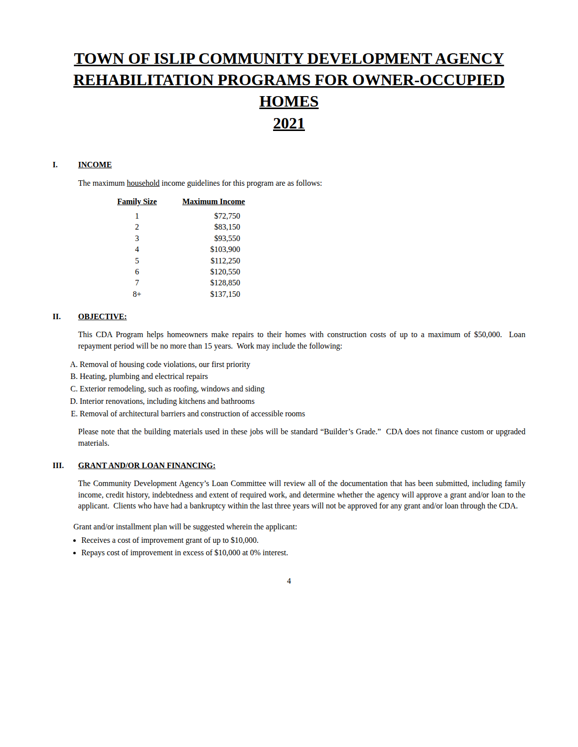TOWN OF ISLIP COMMUNITY DEVELOPMENT AGENCY REHABILITATION PROGRAMS FOR OWNER-OCCUPIED HOMES 2021
I. INCOME
The maximum household income guidelines for this program are as follows:
| Family Size | Maximum Income |
| --- | --- |
| 1 | $72,750 |
| 2 | $83,150 |
| 3 | $93,550 |
| 4 | $103,900 |
| 5 | $112,250 |
| 6 | $120,550 |
| 7 | $128,850 |
| 8+ | $137,150 |
II. OBJECTIVE:
This CDA Program helps homeowners make repairs to their homes with construction costs of up to a maximum of $50,000. Loan repayment period will be no more than 15 years. Work may include the following:
Removal of housing code violations, our first priority
Heating, plumbing and electrical repairs
Exterior remodeling, such as roofing, windows and siding
Interior renovations, including kitchens and bathrooms
Removal of architectural barriers and construction of accessible rooms
Please note that the building materials used in these jobs will be standard “Builder’s Grade.” CDA does not finance custom or upgraded materials.
III. GRANT AND/OR LOAN FINANCING:
The Community Development Agency’s Loan Committee will review all of the documentation that has been submitted, including family income, credit history, indebtedness and extent of required work, and determine whether the agency will approve a grant and/or loan to the applicant. Clients who have had a bankruptcy within the last three years will not be approved for any grant and/or loan through the CDA.
Grant and/or installment plan will be suggested wherein the applicant:
Receives a cost of improvement grant of up to $10,000.
Repays cost of improvement in excess of $10,000 at 0% interest.
4